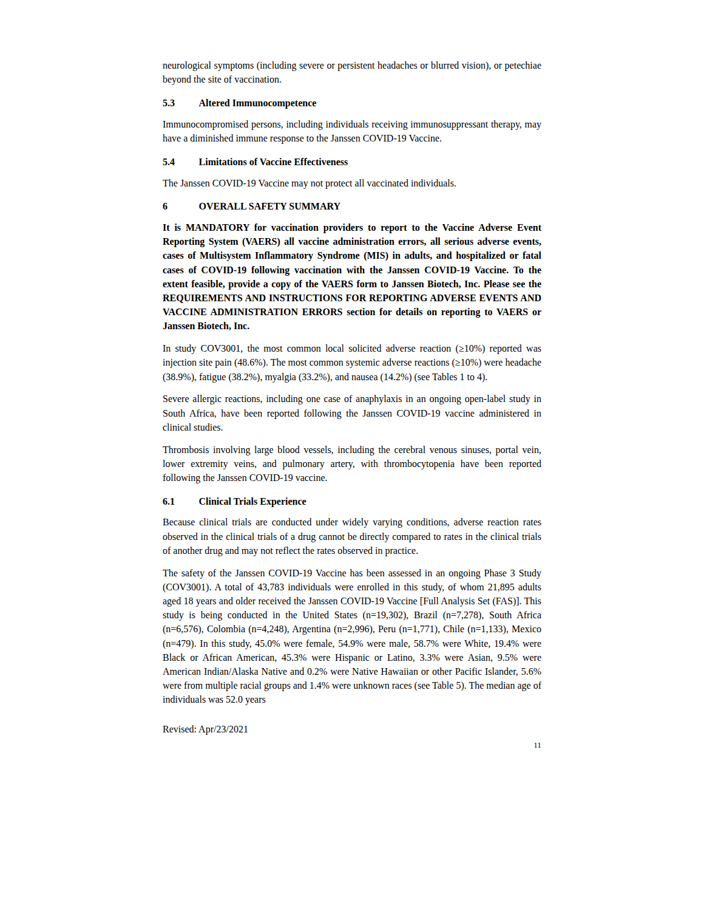neurological symptoms (including severe or persistent headaches or blurred vision), or petechiae beyond the site of vaccination.
5.3 Altered Immunocompetence
Immunocompromised persons, including individuals receiving immunosuppressant therapy, may have a diminished immune response to the Janssen COVID-19 Vaccine.
5.4 Limitations of Vaccine Effectiveness
The Janssen COVID-19 Vaccine may not protect all vaccinated individuals.
6 OVERALL SAFETY SUMMARY
It is MANDATORY for vaccination providers to report to the Vaccine Adverse Event Reporting System (VAERS) all vaccine administration errors, all serious adverse events, cases of Multisystem Inflammatory Syndrome (MIS) in adults, and hospitalized or fatal cases of COVID-19 following vaccination with the Janssen COVID-19 Vaccine. To the extent feasible, provide a copy of the VAERS form to Janssen Biotech, Inc. Please see the REQUIREMENTS AND INSTRUCTIONS FOR REPORTING ADVERSE EVENTS AND VACCINE ADMINISTRATION ERRORS section for details on reporting to VAERS or Janssen Biotech, Inc.
In study COV3001, the most common local solicited adverse reaction (≥10%) reported was injection site pain (48.6%). The most common systemic adverse reactions (≥10%) were headache (38.9%), fatigue (38.2%), myalgia (33.2%), and nausea (14.2%) (see Tables 1 to 4).
Severe allergic reactions, including one case of anaphylaxis in an ongoing open-label study in South Africa, have been reported following the Janssen COVID-19 vaccine administered in clinical studies.
Thrombosis involving large blood vessels, including the cerebral venous sinuses, portal vein, lower extremity veins, and pulmonary artery, with thrombocytopenia have been reported following the Janssen COVID-19 vaccine.
6.1 Clinical Trials Experience
Because clinical trials are conducted under widely varying conditions, adverse reaction rates observed in the clinical trials of a drug cannot be directly compared to rates in the clinical trials of another drug and may not reflect the rates observed in practice.
The safety of the Janssen COVID-19 Vaccine has been assessed in an ongoing Phase 3 Study (COV3001). A total of 43,783 individuals were enrolled in this study, of whom 21,895 adults aged 18 years and older received the Janssen COVID-19 Vaccine [Full Analysis Set (FAS)]. This study is being conducted in the United States (n=19,302), Brazil (n=7,278), South Africa (n=6,576), Colombia (n=4,248), Argentina (n=2,996), Peru (n=1,771), Chile (n=1,133), Mexico (n=479). In this study, 45.0% were female, 54.9% were male, 58.7% were White, 19.4% were Black or African American, 45.3% were Hispanic or Latino, 3.3% were Asian, 9.5% were American Indian/Alaska Native and 0.2% were Native Hawaiian or other Pacific Islander, 5.6% were from multiple racial groups and 1.4% were unknown races (see Table 5). The median age of individuals was 52.0 years
Revised: Apr/23/2021
11